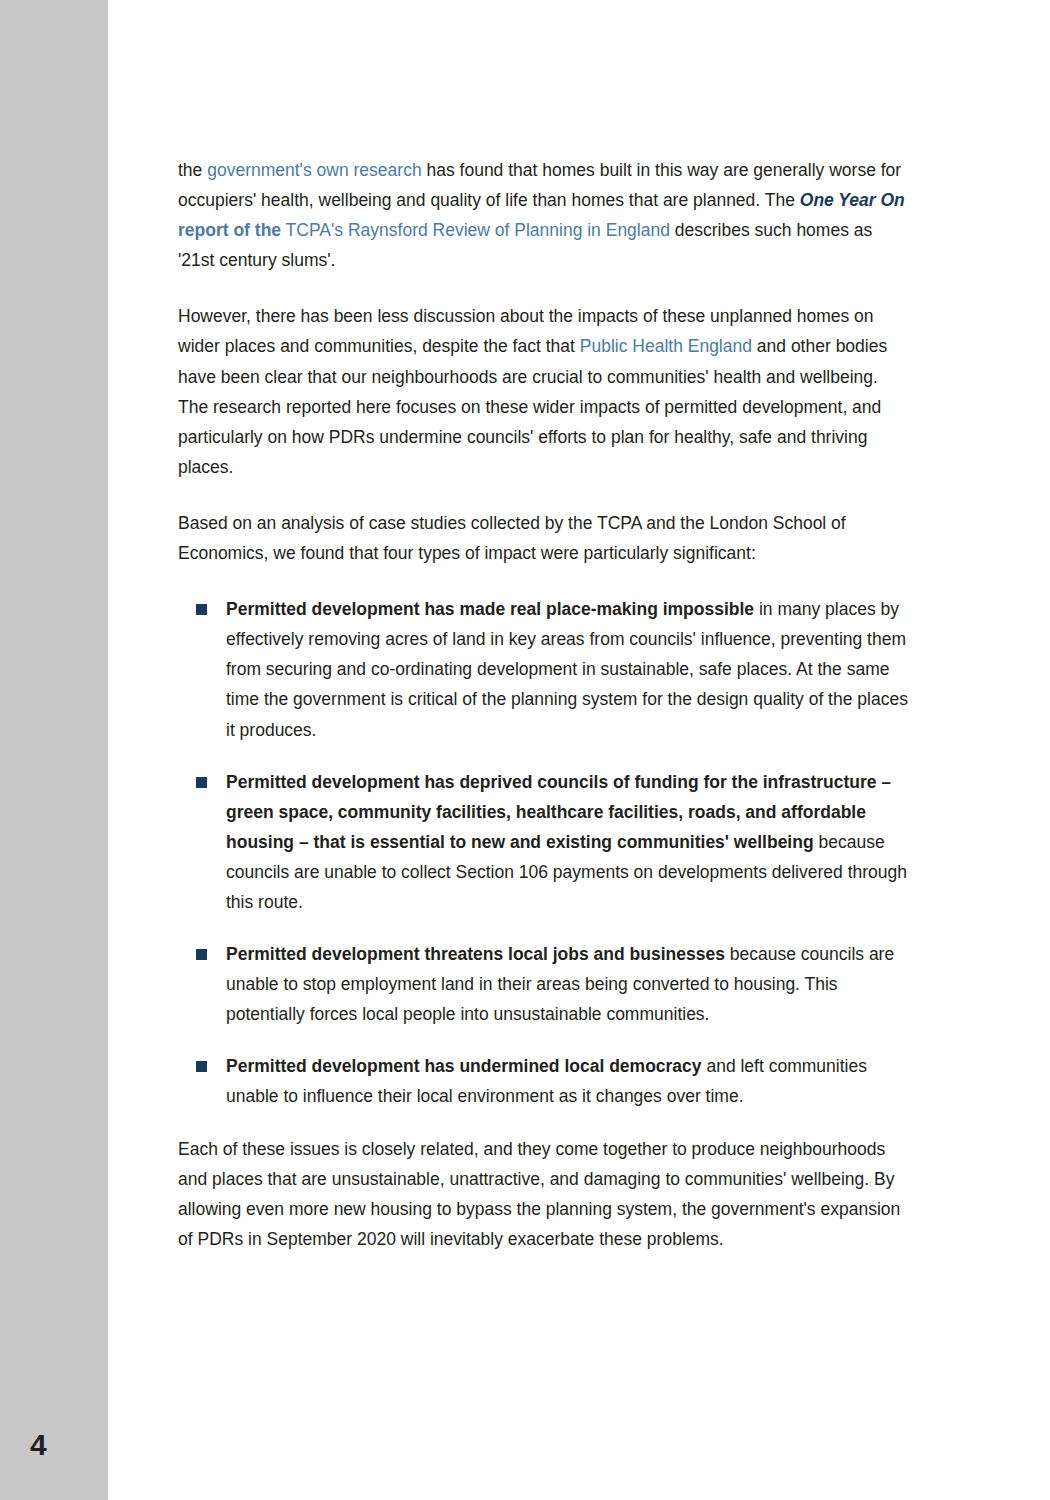the government's own research has found that homes built in this way are generally worse for occupiers' health, wellbeing and quality of life than homes that are planned. The One Year On report of the TCPA's Raynsford Review of Planning in England describes such homes as '21st century slums'.
However, there has been less discussion about the impacts of these unplanned homes on wider places and communities, despite the fact that Public Health England and other bodies have been clear that our neighbourhoods are crucial to communities' health and wellbeing. The research reported here focuses on these wider impacts of permitted development, and particularly on how PDRs undermine councils' efforts to plan for healthy, safe and thriving places.
Based on an analysis of case studies collected by the TCPA and the London School of Economics, we found that four types of impact were particularly significant:
Permitted development has made real place-making impossible in many places by effectively removing acres of land in key areas from councils' influence, preventing them from securing and co-ordinating development in sustainable, safe places. At the same time the government is critical of the planning system for the design quality of the places it produces.
Permitted development has deprived councils of funding for the infrastructure – green space, community facilities, healthcare facilities, roads, and affordable housing – that is essential to new and existing communities' wellbeing because councils are unable to collect Section 106 payments on developments delivered through this route.
Permitted development threatens local jobs and businesses because councils are unable to stop employment land in their areas being converted to housing. This potentially forces local people into unsustainable communities.
Permitted development has undermined local democracy and left communities unable to influence their local environment as it changes over time.
Each of these issues is closely related, and they come together to produce neighbourhoods and places that are unsustainable, unattractive, and damaging to communities' wellbeing. By allowing even more new housing to bypass the planning system, the government's expansion of PDRs in September 2020 will inevitably exacerbate these problems.
4